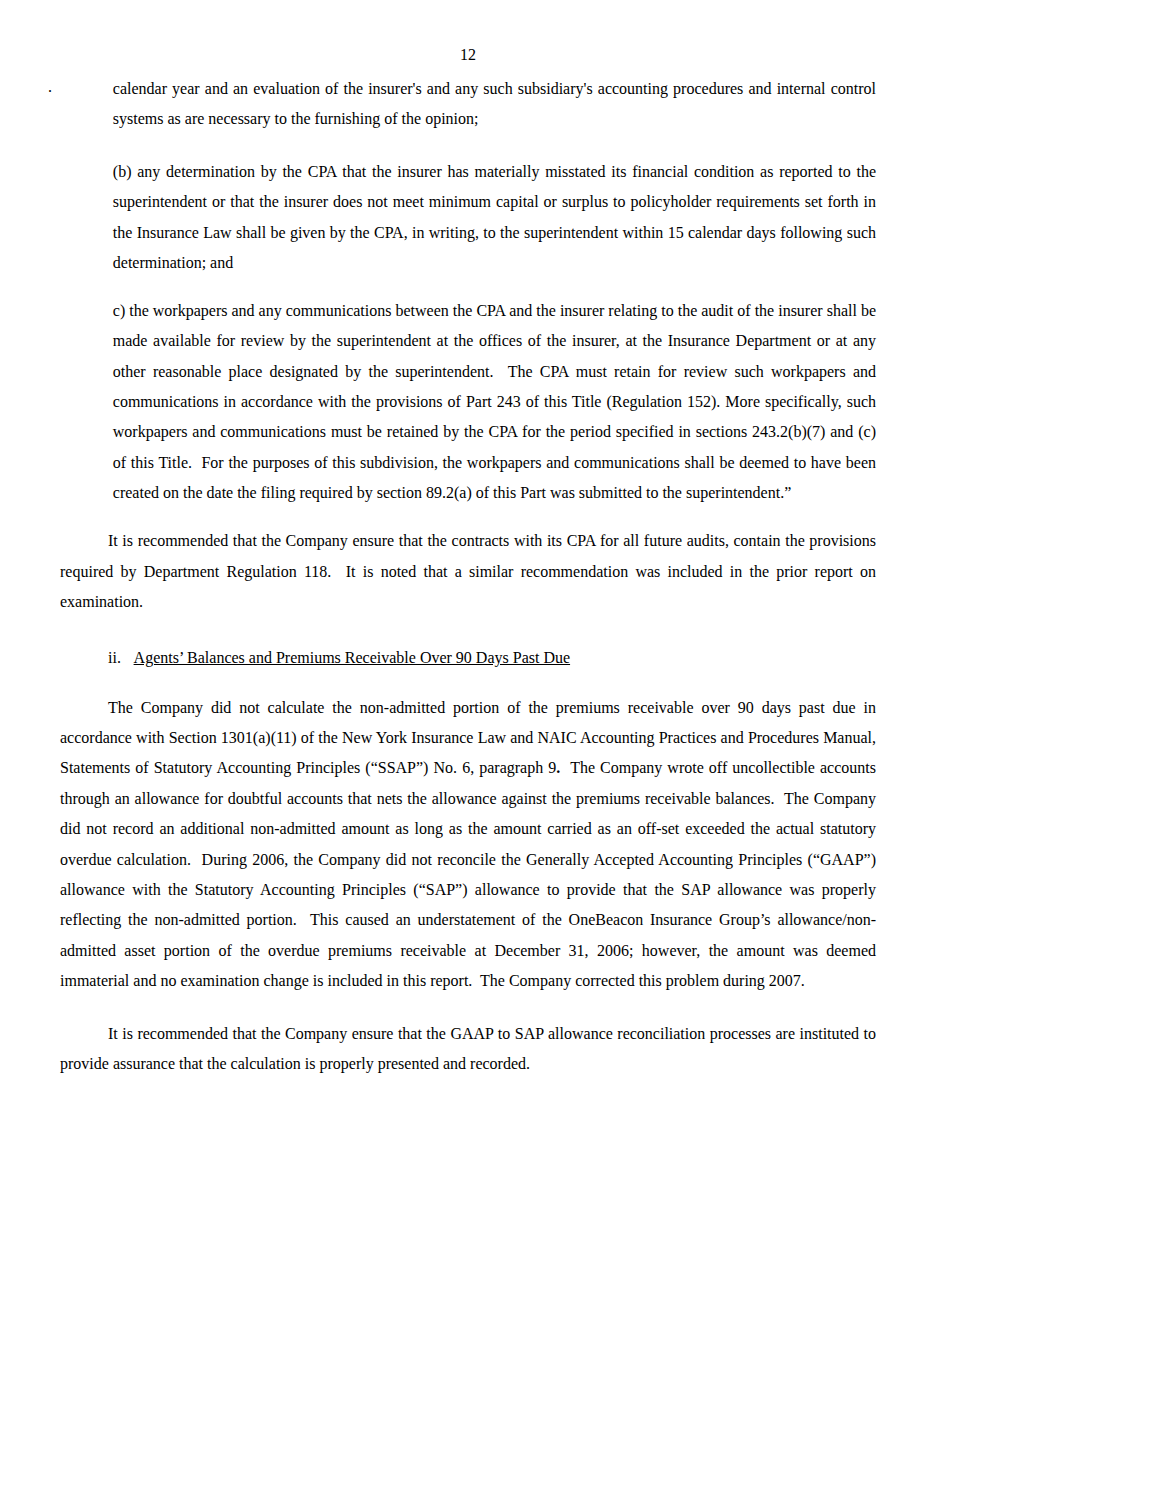.
12
calendar year and an evaluation of the insurer's and any such subsidiary's accounting procedures and internal control systems as are necessary to the furnishing of the opinion;
(b) any determination by the CPA that the insurer has materially misstated its financial condition as reported to the superintendent or that the insurer does not meet minimum capital or surplus to policyholder requirements set forth in the Insurance Law shall be given by the CPA, in writing, to the superintendent within 15 calendar days following such determination; and
c) the workpapers and any communications between the CPA and the insurer relating to the audit of the insurer shall be made available for review by the superintendent at the offices of the insurer, at the Insurance Department or at any other reasonable place designated by the superintendent. The CPA must retain for review such workpapers and communications in accordance with the provisions of Part 243 of this Title (Regulation 152). More specifically, such workpapers and communications must be retained by the CPA for the period specified in sections 243.2(b)(7) and (c) of this Title. For the purposes of this subdivision, the workpapers and communications shall be deemed to have been created on the date the filing required by section 89.2(a) of this Part was submitted to the superintendent.”
It is recommended that the Company ensure that the contracts with its CPA for all future audits, contain the provisions required by Department Regulation 118. It is noted that a similar recommendation was included in the prior report on examination.
ii. Agents’ Balances and Premiums Receivable Over 90 Days Past Due
The Company did not calculate the non-admitted portion of the premiums receivable over 90 days past due in accordance with Section 1301(a)(11) of the New York Insurance Law and NAIC Accounting Practices and Procedures Manual, Statements of Statutory Accounting Principles (“SSAP”) No. 6, paragraph 9. The Company wrote off uncollectible accounts through an allowance for doubtful accounts that nets the allowance against the premiums receivable balances. The Company did not record an additional non-admitted amount as long as the amount carried as an off-set exceeded the actual statutory overdue calculation. During 2006, the Company did not reconcile the Generally Accepted Accounting Principles (“GAAP”) allowance with the Statutory Accounting Principles (“SAP”) allowance to provide that the SAP allowance was properly reflecting the non-admitted portion. This caused an understatement of the OneBeacon Insurance Group’s allowance/non-admitted asset portion of the overdue premiums receivable at December 31, 2006; however, the amount was deemed immaterial and no examination change is included in this report. The Company corrected this problem during 2007.
It is recommended that the Company ensure that the GAAP to SAP allowance reconciliation processes are instituted to provide assurance that the calculation is properly presented and recorded.